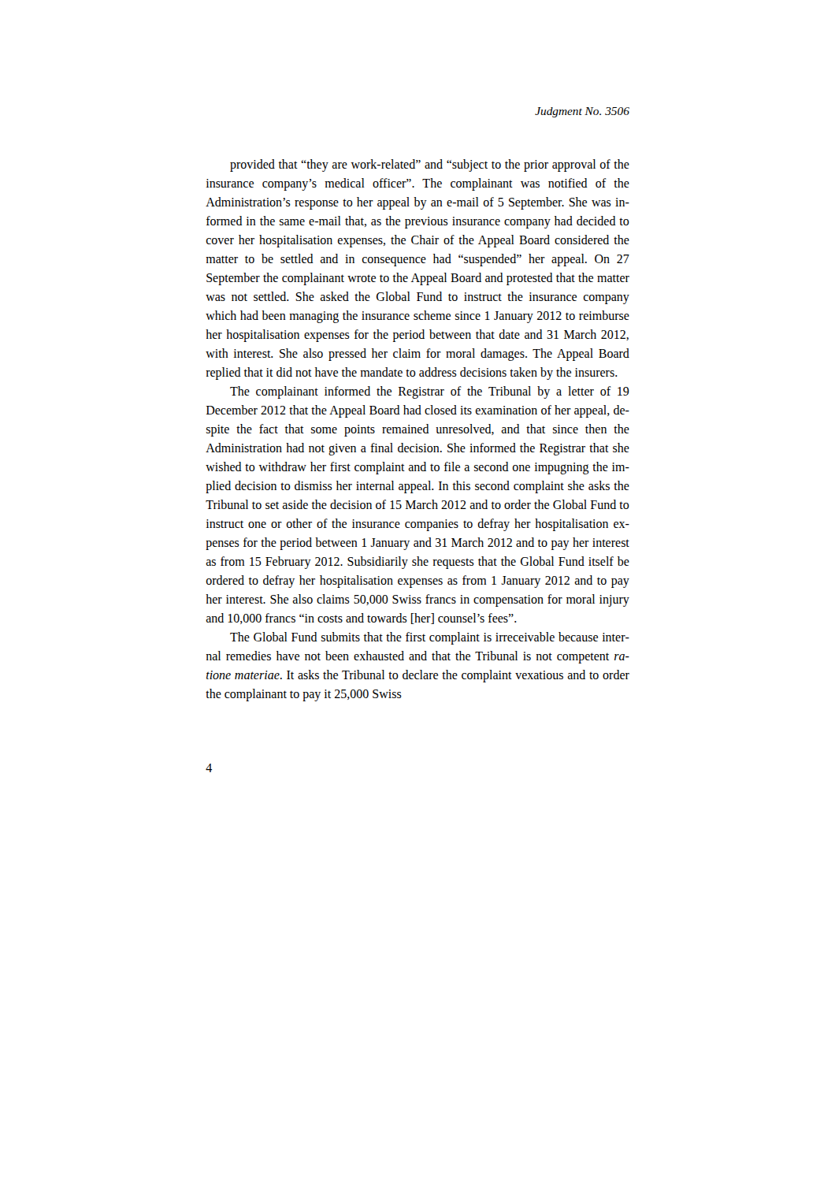Judgment No. 3506
provided that “they are work-related” and “subject to the prior approval of the insurance company’s medical officer”. The complainant was notified of the Administration’s response to her appeal by an e-mail of 5 September. She was informed in the same e-mail that, as the previous insurance company had decided to cover her hospitalisation expenses, the Chair of the Appeal Board considered the matter to be settled and in consequence had “suspended” her appeal. On 27 September the complainant wrote to the Appeal Board and protested that the matter was not settled. She asked the Global Fund to instruct the insurance company which had been managing the insurance scheme since 1 January 2012 to reimburse her hospitalisation expenses for the period between that date and 31 March 2012, with interest. She also pressed her claim for moral damages. The Appeal Board replied that it did not have the mandate to address decisions taken by the insurers.
The complainant informed the Registrar of the Tribunal by a letter of 19 December 2012 that the Appeal Board had closed its examination of her appeal, despite the fact that some points remained unresolved, and that since then the Administration had not given a final decision. She informed the Registrar that she wished to withdraw her first complaint and to file a second one impugning the implied decision to dismiss her internal appeal. In this second complaint she asks the Tribunal to set aside the decision of 15 March 2012 and to order the Global Fund to instruct one or other of the insurance companies to defray her hospitalisation expenses for the period between 1 January and 31 March 2012 and to pay her interest as from 15 February 2012. Subsidiarily she requests that the Global Fund itself be ordered to defray her hospitalisation expenses as from 1 January 2012 and to pay her interest. She also claims 50,000 Swiss francs in compensation for moral injury and 10,000 francs “in costs and towards [her] counsel’s fees”.
The Global Fund submits that the first complaint is irreceivable because internal remedies have not been exhausted and that the Tribunal is not competent ratione materiae. It asks the Tribunal to declare the complaint vexatious and to order the complainant to pay it 25,000 Swiss
4